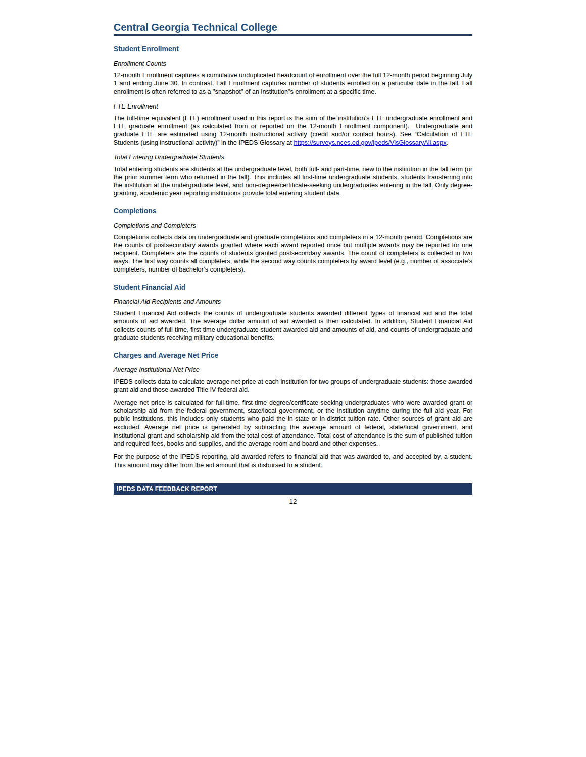Central Georgia Technical College
Student Enrollment
Enrollment Counts
12-month Enrollment captures a cumulative unduplicated headcount of enrollment over the full 12-month period beginning July 1 and ending June 30. In contrast, Fall Enrollment captures number of students enrolled on a particular date in the fall. Fall enrollment is often referred to as a "snapshot" of an institution"s enrollment at a specific time.
FTE Enrollment
The full-time equivalent (FTE) enrollment used in this report is the sum of the institution’s FTE undergraduate enrollment and FTE graduate enrollment (as calculated from or reported on the 12-month Enrollment component). Undergraduate and graduate FTE are estimated using 12-month instructional activity (credit and/or contact hours). See “Calculation of FTE Students (using instructional activity)” in the IPEDS Glossary at https://surveys.nces.ed.gov/ipeds/VisGlossaryAll.aspx.
Total Entering Undergraduate Students
Total entering students are students at the undergraduate level, both full- and part-time, new to the institution in the fall term (or the prior summer term who returned in the fall). This includes all first-time undergraduate students, students transferring into the institution at the undergraduate level, and non-degree/certificate-seeking undergraduates entering in the fall. Only degree-granting, academic year reporting institutions provide total entering student data.
Completions
Completions and Completers
Completions collects data on undergraduate and graduate completions and completers in a 12-month period. Completions are the counts of postsecondary awards granted where each award reported once but multiple awards may be reported for one recipient. Completers are the counts of students granted postsecondary awards. The count of completers is collected in two ways. The first way counts all completers, while the second way counts completers by award level (e.g., number of associate’s completers, number of bachelor’s completers).
Student Financial Aid
Financial Aid Recipients and Amounts
Student Financial Aid collects the counts of undergraduate students awarded different types of financial aid and the total amounts of aid awarded. The average dollar amount of aid awarded is then calculated. In addition, Student Financial Aid collects counts of full-time, first-time undergraduate student awarded aid and amounts of aid, and counts of undergraduate and graduate students receiving military educational benefits.
Charges and Average Net Price
Average Institutional Net Price
IPEDS collects data to calculate average net price at each institution for two groups of undergraduate students: those awarded grant aid and those awarded Title IV federal aid.
Average net price is calculated for full-time, first-time degree/certificate-seeking undergraduates who were awarded grant or scholarship aid from the federal government, state/local government, or the institution anytime during the full aid year. For public institutions, this includes only students who paid the in-state or in-district tuition rate. Other sources of grant aid are excluded. Average net price is generated by subtracting the average amount of federal, state/local government, and institutional grant and scholarship aid from the total cost of attendance. Total cost of attendance is the sum of published tuition and required fees, books and supplies, and the average room and board and other expenses.
For the purpose of the IPEDS reporting, aid awarded refers to financial aid that was awarded to, and accepted by, a student. This amount may differ from the aid amount that is disbursed to a student.
IPEDS DATA FEEDBACK REPORT
12